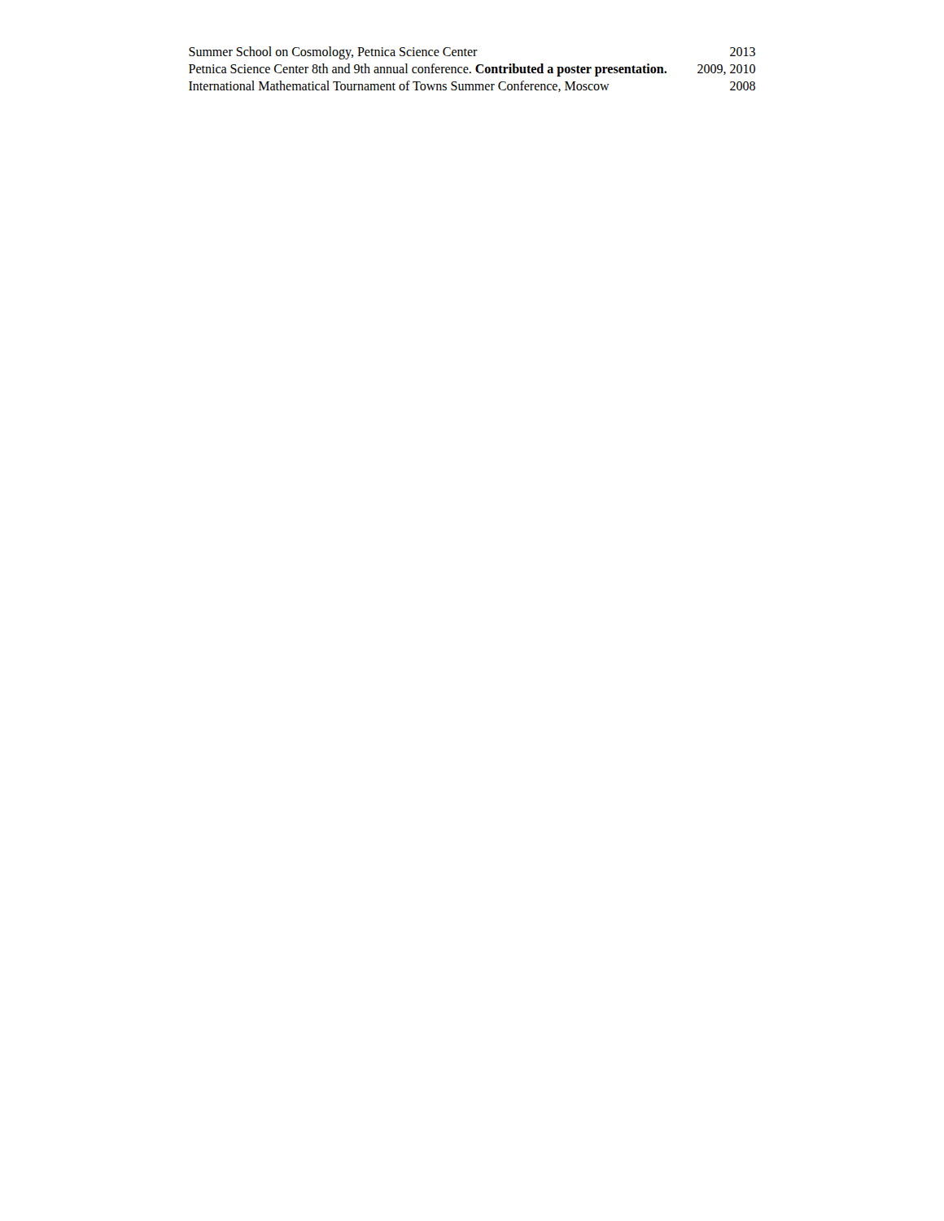| Summer School on Cosmology, Petnica Science Center | 2013 |
| Petnica Science Center 8th and 9th annual conference. Contributed a poster presentation. | 2009, 2010 |
| International Mathematical Tournament of Towns Summer Conference, Moscow | 2008 |